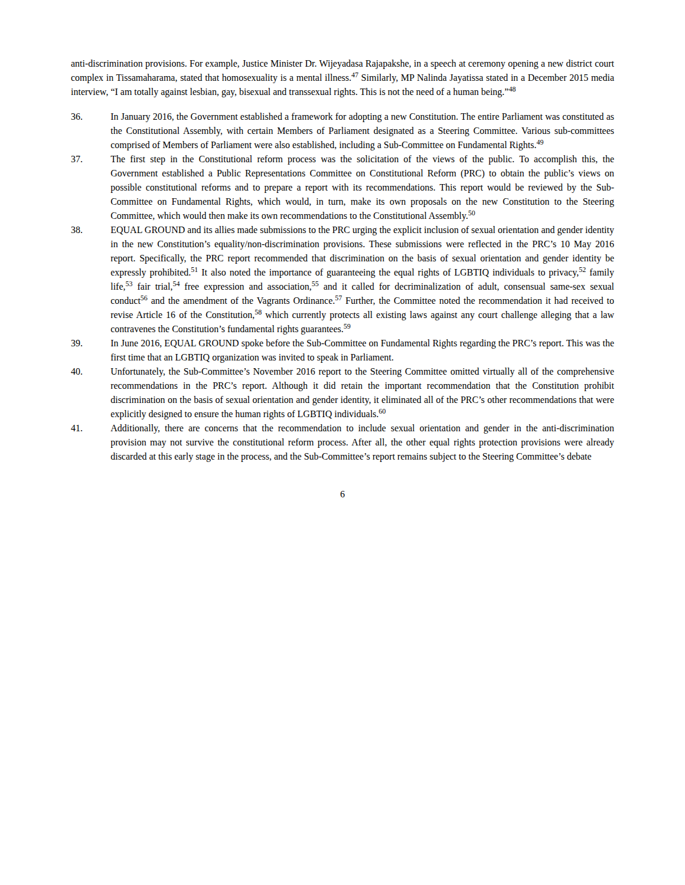anti-discrimination provisions. For example, Justice Minister Dr. Wijeyadasa Rajapakshe, in a speech at ceremony opening a new district court complex in Tissamaharama, stated that homosexuality is a mental illness.47 Similarly, MP Nalinda Jayatissa stated in a December 2015 media interview, “I am totally against lesbian, gay, bisexual and transsexual rights. This is not the need of a human being.”48
36. In January 2016, the Government established a framework for adopting a new Constitution. The entire Parliament was constituted as the Constitutional Assembly, with certain Members of Parliament designated as a Steering Committee. Various sub-committees comprised of Members of Parliament were also established, including a Sub-Committee on Fundamental Rights.49
37. The first step in the Constitutional reform process was the solicitation of the views of the public. To accomplish this, the Government established a Public Representations Committee on Constitutional Reform (PRC) to obtain the public’s views on possible constitutional reforms and to prepare a report with its recommendations. This report would be reviewed by the Sub-Committee on Fundamental Rights, which would, in turn, make its own proposals on the new Constitution to the Steering Committee, which would then make its own recommendations to the Constitutional Assembly.50
38. EQUAL GROUND and its allies made submissions to the PRC urging the explicit inclusion of sexual orientation and gender identity in the new Constitution’s equality/non-discrimination provisions. These submissions were reflected in the PRC’s 10 May 2016 report. Specifically, the PRC report recommended that discrimination on the basis of sexual orientation and gender identity be expressly prohibited.51 It also noted the importance of guaranteeing the equal rights of LGBTIQ individuals to privacy,52 family life,53 fair trial,54 free expression and association,55 and it called for decriminalization of adult, consensual same-sex sexual conduct56 and the amendment of the Vagrants Ordinance.57 Further, the Committee noted the recommendation it had received to revise Article 16 of the Constitution,58 which currently protects all existing laws against any court challenge alleging that a law contravenes the Constitution’s fundamental rights guarantees.59
39. In June 2016, EQUAL GROUND spoke before the Sub-Committee on Fundamental Rights regarding the PRC’s report. This was the first time that an LGBTIQ organization was invited to speak in Parliament.
40. Unfortunately, the Sub-Committee’s November 2016 report to the Steering Committee omitted virtually all of the comprehensive recommendations in the PRC’s report. Although it did retain the important recommendation that the Constitution prohibit discrimination on the basis of sexual orientation and gender identity, it eliminated all of the PRC’s other recommendations that were explicitly designed to ensure the human rights of LGBTIQ individuals.60
41. Additionally, there are concerns that the recommendation to include sexual orientation and gender in the anti-discrimination provision may not survive the constitutional reform process. After all, the other equal rights protection provisions were already discarded at this early stage in the process, and the Sub-Committee’s report remains subject to the Steering Committee’s debate
6